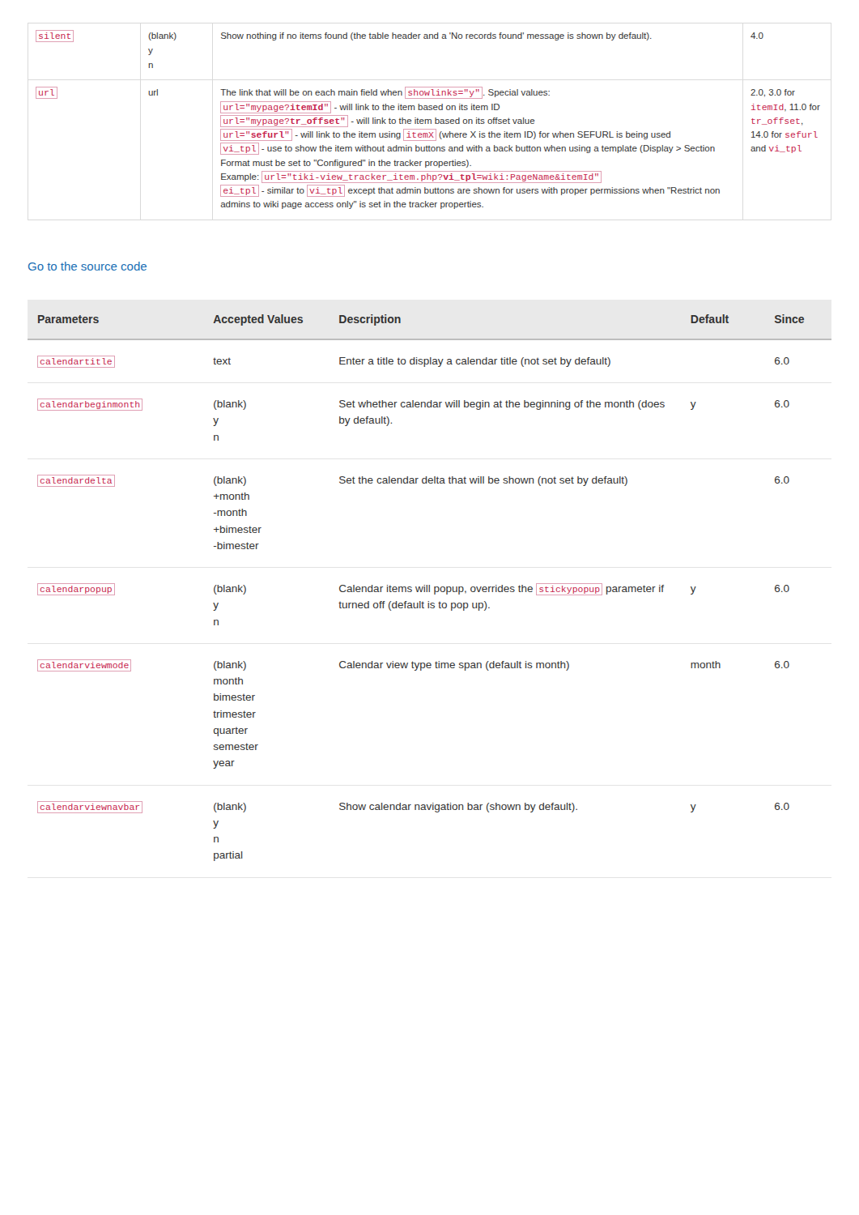| silent | (blank) y n | Show nothing if no items found (the table header and a 'No records found' message is shown by default). | 4.0 |
| url | url | The link that will be on each main field when showlinks="y" . Special values: url="mypage? itemId " - will link to the item based on its item ID url="mypage? tr_offset " - will link to the item based on its offset value url=" sefurl " - will link to the item using itemX (where X is the item ID) for when SEFURL is being used vi_tpl - use to show the item without admin buttons and with a back button when using a template (Display > Section Format must be set to "Configured" in the tracker properties). Example: url="tiki-view_tracker_item.php? vi_tpl =wiki:PageName&itemId" ei_tpl - similar to vi_tpl except that admin buttons are shown for users with proper permissions when "Restrict non admins to wiki page access only" is set in the tracker properties. | 2.0, 3.0 for itemId , 11.0 for tr_offset , 14.0 for sefurl and vi_tpl |
Go to the source code
| Parameters | Accepted Values | Description | Default | Since |
| --- | --- | --- | --- | --- |
| calendartitle | text | Enter a title to display a calendar title (not set by default) | | 6.0 |
| calendarbeginmonth | (blank) y n | Set whether calendar will begin at the beginning of the month (does by default). | y | 6.0 |
| calendardelta | (blank) +month -month +bimester -bimester | Set the calendar delta that will be shown (not set by default) | | 6.0 |
| calendarpopup | (blank) y n | Calendar items will popup, overrides the stickypopup parameter if turned off (default is to pop up). | y | 6.0 |
| calendarviewmode | (blank) month bimester trimester quarter semester year | Calendar view type time span (default is month) | month | 6.0 |
| calendarviewnavbar | (blank) y n partial | Show calendar navigation bar (shown by default). | y | 6.0 |